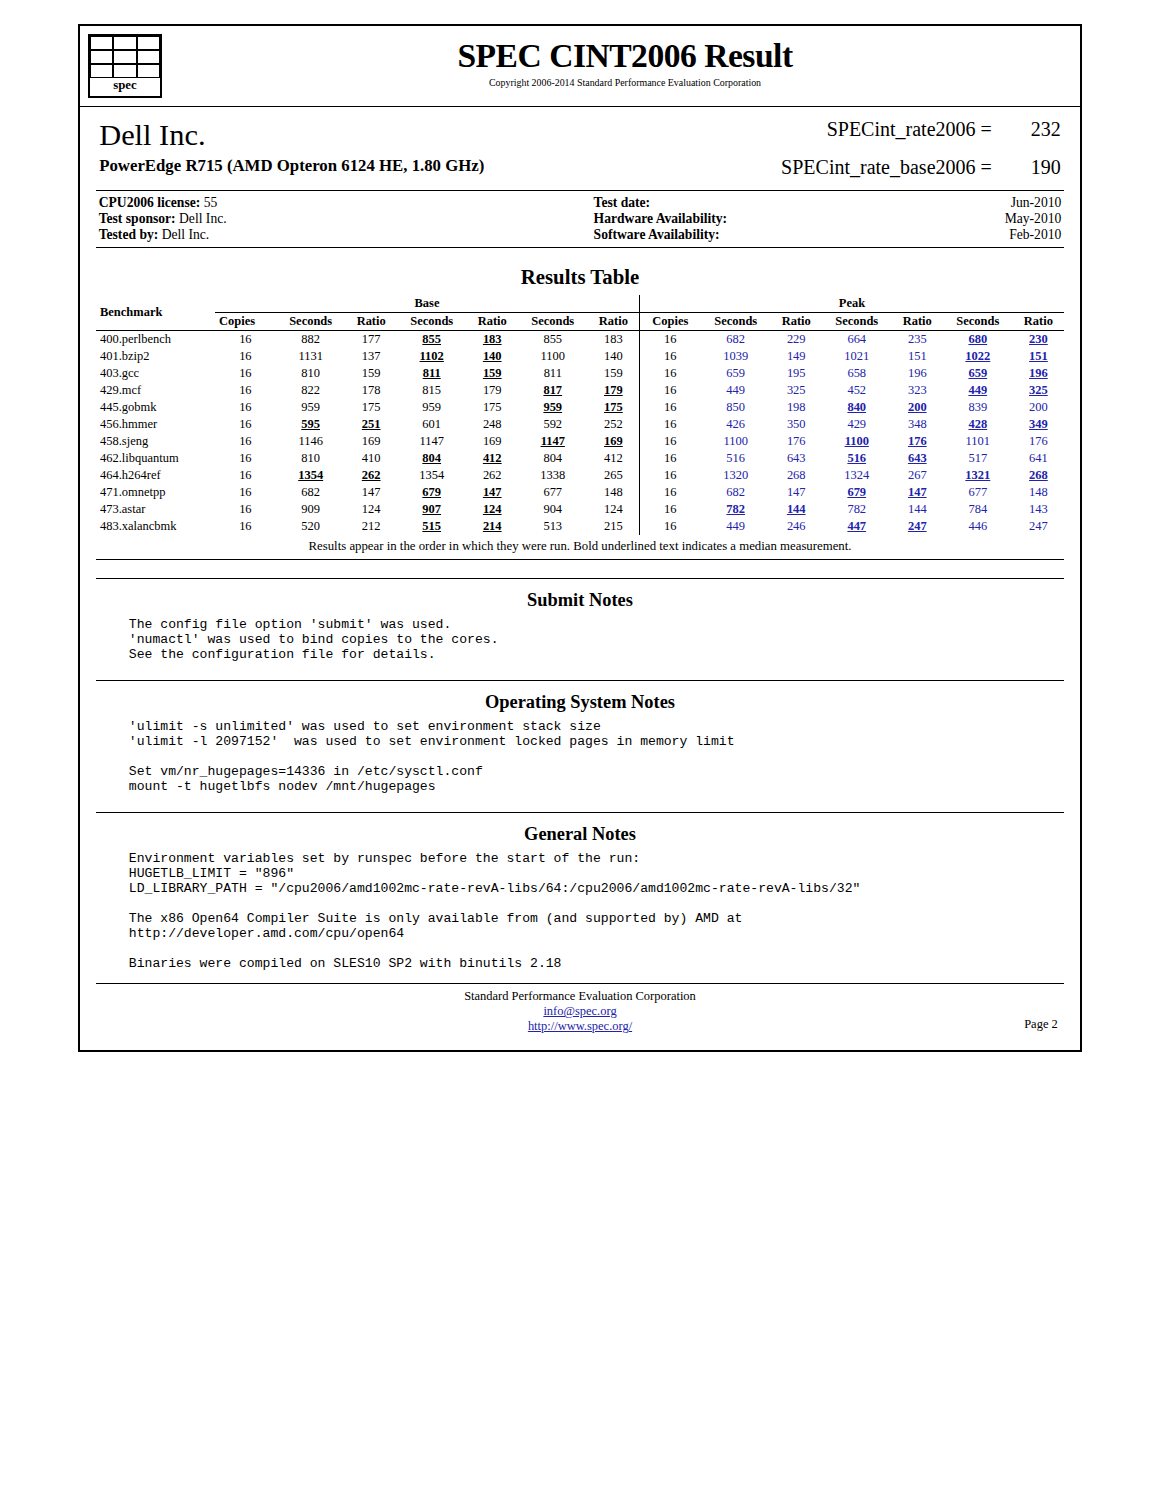spec
SPEC CINT2006 Result
Copyright 2006-2014 Standard Performance Evaluation Corporation
Dell Inc.
SPECint_rate2006 = 232
PowerEdge R715 (AMD Opteron 6124 HE, 1.80 GHz)
SPECint_rate_base2006 = 190
CPU2006 license: 55
Test sponsor: Dell Inc.
Tested by: Dell Inc.
Test date: Jun-2010
Hardware Availability: May-2010
Software Availability: Feb-2010
Results Table
| Benchmark | Base | Peak |
| --- | --- | --- |
| Copies | Seconds | Ratio | Seconds | Ratio | Seconds | Ratio | Copies | Seconds | Ratio | Seconds | Ratio | Seconds | Ratio |
| 400.perlbench | 16 | 882 | 177 | 855 | 183 | 855 | 183 | 16 | 682 | 229 | 664 | 235 | 680 | 230 |
| 401.bzip2 | 16 | 1131 | 137 | 1102 | 140 | 1100 | 140 | 16 | 1039 | 149 | 1021 | 151 | 1022 | 151 |
| 403.gcc | 16 | 810 | 159 | 811 | 159 | 811 | 159 | 16 | 659 | 195 | 658 | 196 | 659 | 196 |
| 429.mcf | 16 | 822 | 178 | 815 | 179 | 817 | 179 | 16 | 449 | 325 | 452 | 323 | 449 | 325 |
| 445.gobmk | 16 | 959 | 175 | 959 | 175 | 959 | 175 | 16 | 850 | 198 | 840 | 200 | 839 | 200 |
| 456.hmmer | 16 | 595 | 251 | 601 | 248 | 592 | 252 | 16 | 426 | 350 | 429 | 348 | 428 | 349 |
| 458.sjeng | 16 | 1146 | 169 | 1147 | 169 | 1147 | 169 | 16 | 1100 | 176 | 1100 | 176 | 1101 | 176 |
| 462.libquantum | 16 | 810 | 410 | 804 | 412 | 804 | 412 | 16 | 516 | 643 | 516 | 643 | 517 | 641 |
| 464.h264ref | 16 | 1354 | 262 | 1354 | 262 | 1338 | 265 | 16 | 1320 | 268 | 1324 | 267 | 1321 | 268 |
| 471.omnetpp | 16 | 682 | 147 | 679 | 147 | 677 | 148 | 16 | 682 | 147 | 679 | 147 | 677 | 148 |
| 473.astar | 16 | 909 | 124 | 907 | 124 | 904 | 124 | 16 | 782 | 144 | 782 | 144 | 784 | 143 |
| 483.xalancbmk | 16 | 520 | 212 | 515 | 214 | 513 | 215 | 16 | 449 | 246 | 447 | 247 | 446 | 247 |
Results appear in the order in which they were run. Bold underlined text indicates a median measurement.
Submit Notes
The config file option 'submit' was used.
'numactl' was used to bind copies to the cores.
See the configuration file for details.
Operating System Notes
'ulimit -s unlimited' was used to set environment stack size
'ulimit -l 2097152'  was used to set environment locked pages in memory limit

Set vm/nr_hugepages=14336 in /etc/sysctl.conf
mount -t hugetlbfs nodev /mnt/hugepages
General Notes
Environment variables set by runspec before the start of the run:
HUGETLB_LIMIT = "896"
LD_LIBRARY_PATH = "/cpu2006/amd1002mc-rate-revA-libs/64:/cpu2006/amd1002mc-rate-revA-libs/32"

The x86 Open64 Compiler Suite is only available from (and supported by) AMD at
http://developer.amd.com/cpu/open64

Binaries were compiled on SLES10 SP2 with binutils 2.18
Standard Performance Evaluation Corporation
info@spec.org
http://www.spec.org/ Page 2